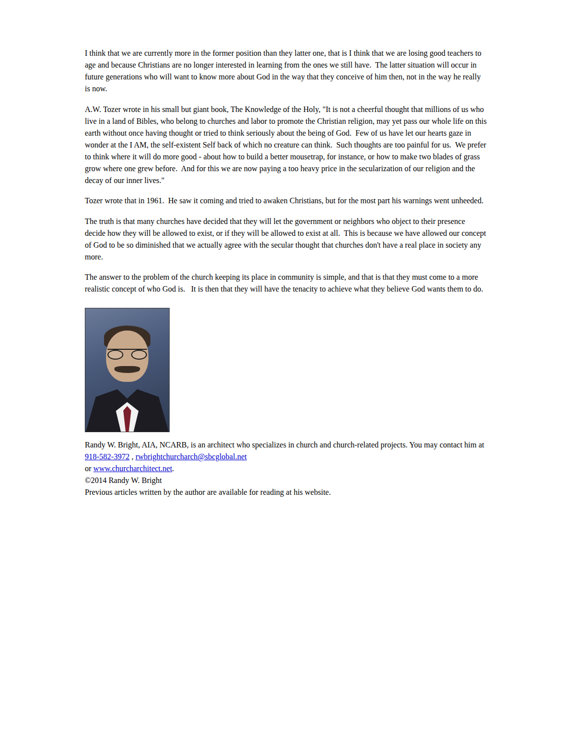I think that we are currently more in the former position than they latter one, that is I think that we are losing good teachers to age and because Christians are no longer interested in learning from the ones we still have. The latter situation will occur in future generations who will want to know more about God in the way that they conceive of him then, not in the way he really is now.
A.W. Tozer wrote in his small but giant book, The Knowledge of the Holy, "It is not a cheerful thought that millions of us who live in a land of Bibles, who belong to churches and labor to promote the Christian religion, may yet pass our whole life on this earth without once having thought or tried to think seriously about the being of God. Few of us have let our hearts gaze in wonder at the I AM, the self-existent Self back of which no creature can think. Such thoughts are too painful for us. We prefer to think where it will do more good - about how to build a better mousetrap, for instance, or how to make two blades of grass grow where one grew before. And for this we are now paying a too heavy price in the secularization of our religion and the decay of our inner lives."
Tozer wrote that in 1961. He saw it coming and tried to awaken Christians, but for the most part his warnings went unheeded.
The truth is that many churches have decided that they will let the government or neighbors who object to their presence decide how they will be allowed to exist, or if they will be allowed to exist at all. This is because we have allowed our concept of God to be so diminished that we actually agree with the secular thought that churches don't have a real place in society any more.
The answer to the problem of the church keeping its place in community is simple, and that is that they must come to a more realistic concept of who God is. It is then that they will have the tenacity to achieve what they believe God wants them to do.
Randy W. Bright, AIA, NCARB, is an architect who specializes in church and church-related projects. You may contact him at 918-582-3972 , rwbrightchurcharch@sbcglobal.net
or www.churcharchitect.net.
©2014 Randy W. Bright
Previous articles written by the author are available for reading at his website.